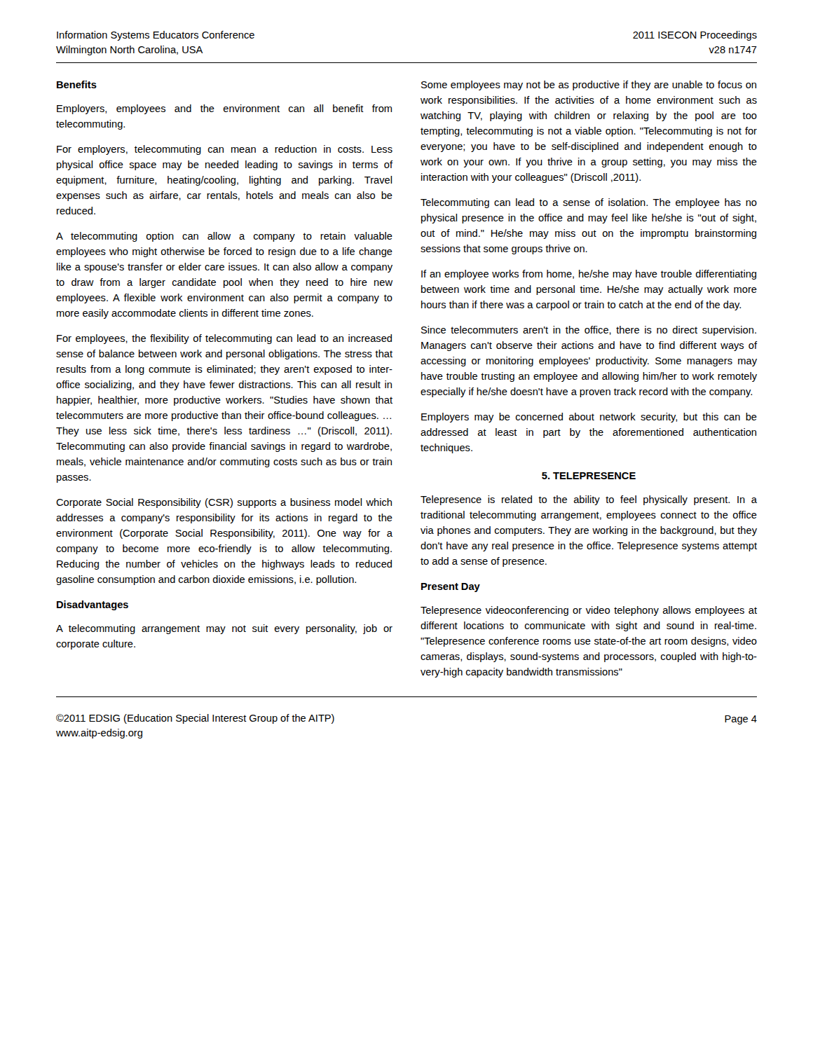Information Systems Educators Conference
Wilmington North Carolina, USA
2011 ISECON Proceedings
v28 n1747
Benefits
Employers, employees and the environment can all benefit from telecommuting.
For employers, telecommuting can mean a reduction in costs. Less physical office space may be needed leading to savings in terms of equipment, furniture, heating/cooling, lighting and parking. Travel expenses such as airfare, car rentals, hotels and meals can also be reduced.
A telecommuting option can allow a company to retain valuable employees who might otherwise be forced to resign due to a life change like a spouse's transfer or elder care issues. It can also allow a company to draw from a larger candidate pool when they need to hire new employees. A flexible work environment can also permit a company to more easily accommodate clients in different time zones.
For employees, the flexibility of telecommuting can lead to an increased sense of balance between work and personal obligations. The stress that results from a long commute is eliminated; they aren't exposed to inter-office socializing, and they have fewer distractions. This can all result in happier, healthier, more productive workers. "Studies have shown that telecommuters are more productive than their office-bound colleagues. … They use less sick time, there's less tardiness …" (Driscoll, 2011). Telecommuting can also provide financial savings in regard to wardrobe, meals, vehicle maintenance and/or commuting costs such as bus or train passes.
Corporate Social Responsibility (CSR) supports a business model which addresses a company's responsibility for its actions in regard to the environment (Corporate Social Responsibility, 2011). One way for a company to become more eco-friendly is to allow telecommuting. Reducing the number of vehicles on the highways leads to reduced gasoline consumption and carbon dioxide emissions, i.e. pollution.
Disadvantages
A telecommuting arrangement may not suit every personality, job or corporate culture.
Some employees may not be as productive if they are unable to focus on work responsibilities. If the activities of a home environment such as watching TV, playing with children or relaxing by the pool are too tempting, telecommuting is not a viable option. "Telecommuting is not for everyone; you have to be self-disciplined and independent enough to work on your own. If you thrive in a group setting, you may miss the interaction with your colleagues" (Driscoll ,2011).
Telecommuting can lead to a sense of isolation. The employee has no physical presence in the office and may feel like he/she is "out of sight, out of mind." He/she may miss out on the impromptu brainstorming sessions that some groups thrive on.
If an employee works from home, he/she may have trouble differentiating between work time and personal time. He/she may actually work more hours than if there was a carpool or train to catch at the end of the day.
Since telecommuters aren't in the office, there is no direct supervision. Managers can't observe their actions and have to find different ways of accessing or monitoring employees' productivity. Some managers may have trouble trusting an employee and allowing him/her to work remotely especially if he/she doesn't have a proven track record with the company.
Employers may be concerned about network security, but this can be addressed at least in part by the aforementioned authentication techniques.
5. TELEPRESENCE
Telepresence is related to the ability to feel physically present. In a traditional telecommuting arrangement, employees connect to the office via phones and computers. They are working in the background, but they don't have any real presence in the office. Telepresence systems attempt to add a sense of presence.
Present Day
Telepresence videoconferencing or video telephony allows employees at different locations to communicate with sight and sound in real-time. "Telepresence conference rooms use state-of-the art room designs, video cameras, displays, sound-systems and processors, coupled with high-to-very-high capacity bandwidth transmissions"
©2011 EDSIG (Education Special Interest Group of the AITP)
www.aitp-edsig.org
Page 4